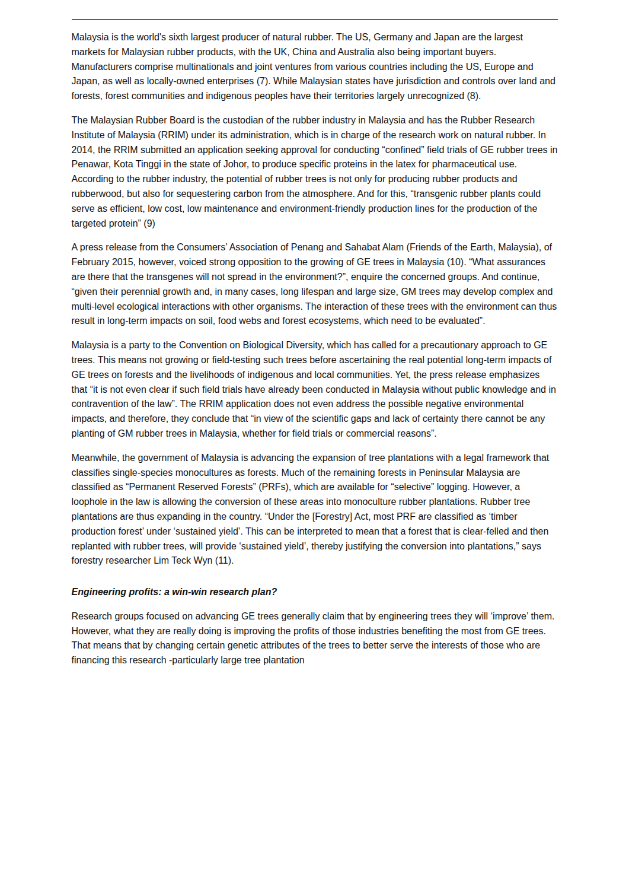Malaysia is the world's sixth largest producer of natural rubber. The US, Germany and Japan are the largest markets for Malaysian rubber products, with the UK, China and Australia also being important buyers. Manufacturers comprise multinationals and joint ventures from various countries including the US, Europe and Japan, as well as locally-owned enterprises (7). While Malaysian states have jurisdiction and controls over land and forests, forest communities and indigenous peoples have their territories largely unrecognized (8).
The Malaysian Rubber Board is the custodian of the rubber industry in Malaysia and has the Rubber Research Institute of Malaysia (RRIM) under its administration, which is in charge of the research work on natural rubber. In 2014, the RRIM submitted an application seeking approval for conducting “confined” field trials of GE rubber trees in Penawar, Kota Tinggi in the state of Johor, to produce specific proteins in the latex for pharmaceutical use. According to the rubber industry, the potential of rubber trees is not only for producing rubber products and rubberwood, but also for sequestering carbon from the atmosphere. And for this, “transgenic rubber plants could serve as efficient, low cost, low maintenance and environment-friendly production lines for the production of the targeted protein” (9)
A press release from the Consumers’ Association of Penang and Sahabat Alam (Friends of the Earth, Malaysia), of February 2015, however, voiced strong opposition to the growing of GE trees in Malaysia (10). “What assurances are there that the transgenes will not spread in the environment?”, enquire the concerned groups. And continue, “given their perennial growth and, in many cases, long lifespan and large size, GM trees may develop complex and multi-level ecological interactions with other organisms. The interaction of these trees with the environment can thus result in long-term impacts on soil, food webs and forest ecosystems, which need to be evaluated”.
Malaysia is a party to the Convention on Biological Diversity, which has called for a precautionary approach to GE trees. This means not growing or field-testing such trees before ascertaining the real potential long-term impacts of GE trees on forests and the livelihoods of indigenous and local communities. Yet, the press release emphasizes that “it is not even clear if such field trials have already been conducted in Malaysia without public knowledge and in contravention of the law”. The RRIM application does not even address the possible negative environmental impacts, and therefore, they conclude that “in view of the scientific gaps and lack of certainty there cannot be any planting of GM rubber trees in Malaysia, whether for field trials or commercial reasons”.
Meanwhile, the government of Malaysia is advancing the expansion of tree plantations with a legal framework that classifies single-species monocultures as forests. Much of the remaining forests in Peninsular Malaysia are classified as “Permanent Reserved Forests” (PRFs), which are available for “selective” logging. However, a loophole in the law is allowing the conversion of these areas into monoculture rubber plantations. Rubber tree plantations are thus expanding in the country. “Under the [Forestry] Act, most PRF are classified as ‘timber production forest’ under ‘sustained yield’. This can be interpreted to mean that a forest that is clear-felled and then replanted with rubber trees, will provide ‘sustained yield’, thereby justifying the conversion into plantations,” says forestry researcher Lim Teck Wyn (11).
Engineering profits: a win-win research plan?
Research groups focused on advancing GE trees generally claim that by engineering trees they will ‘improve’ them. However, what they are really doing is improving the profits of those industries benefiting the most from GE trees. That means that by changing certain genetic attributes of the trees to better serve the interests of those who are financing this research -particularly large tree plantation